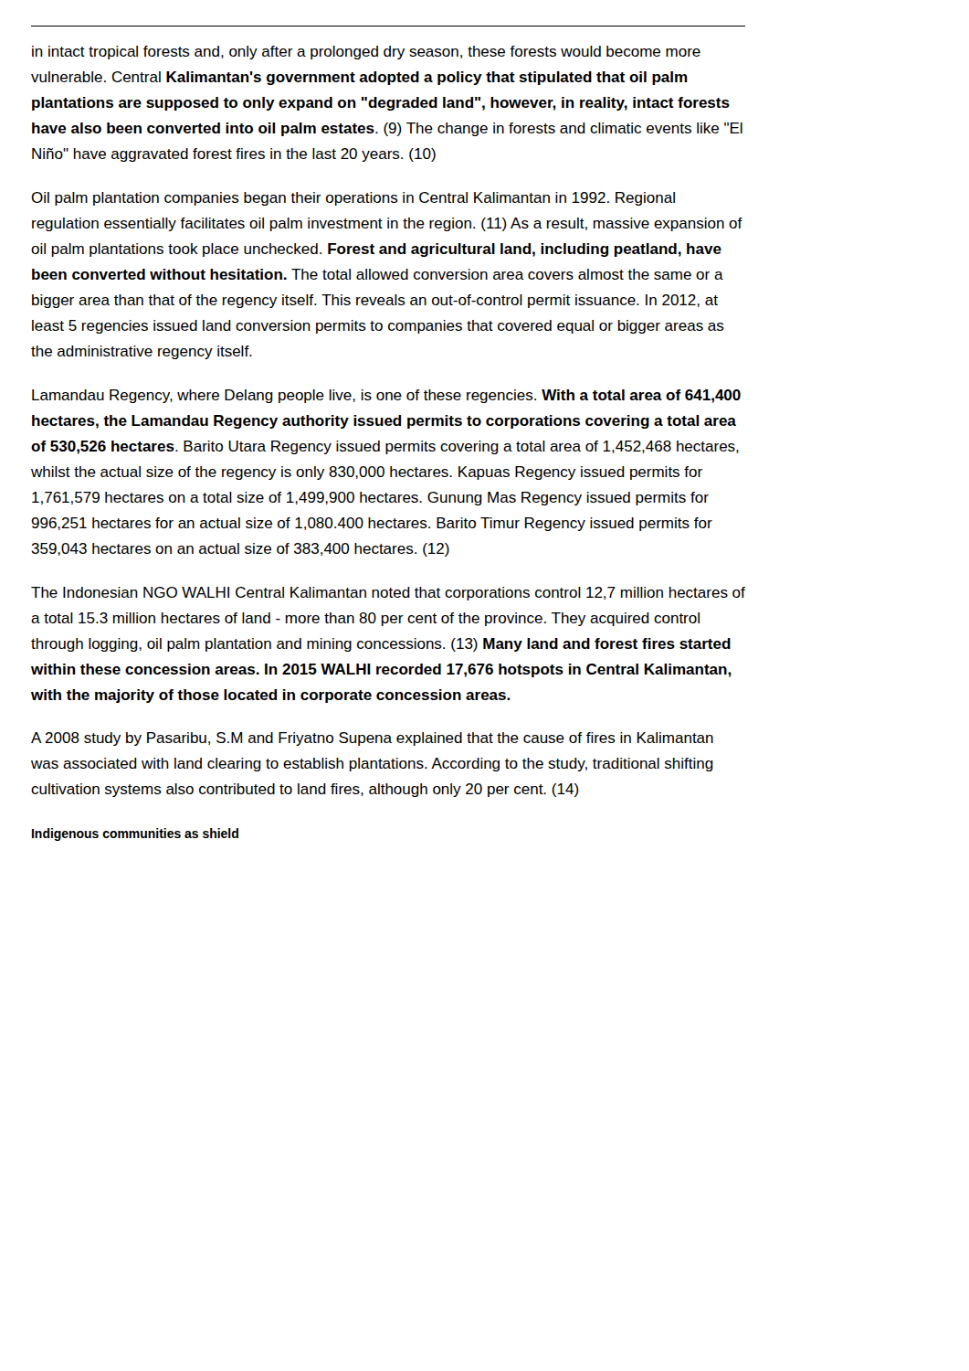in intact tropical forests and, only after a prolonged dry season, these forests would become more vulnerable. Central Kalimantan's government adopted a policy that stipulated that oil palm plantations are supposed to only expand on "degraded land", however, in reality, intact forests have also been converted into oil palm estates. (9) The change in forests and climatic events like "El Niño" have aggravated forest fires in the last 20 years. (10)
Oil palm plantation companies began their operations in Central Kalimantan in 1992. Regional regulation essentially facilitates oil palm investment in the region. (11) As a result, massive expansion of oil palm plantations took place unchecked. Forest and agricultural land, including peatland, have been converted without hesitation. The total allowed conversion area covers almost the same or a bigger area than that of the regency itself. This reveals an out-of-control permit issuance. In 2012, at least 5 regencies issued land conversion permits to companies that covered equal or bigger areas as the administrative regency itself.
Lamandau Regency, where Delang people live, is one of these regencies. With a total area of 641,400 hectares, the Lamandau Regency authority issued permits to corporations covering a total area of 530,526 hectares. Barito Utara Regency issued permits covering a total area of 1,452,468 hectares, whilst the actual size of the regency is only 830,000 hectares. Kapuas Regency issued permits for 1,761,579 hectares on a total size of 1,499,900 hectares. Gunung Mas Regency issued permits for 996,251 hectares for an actual size of 1,080.400 hectares. Barito Timur Regency issued permits for 359,043 hectares on an actual size of 383,400 hectares. (12)
The Indonesian NGO WALHI Central Kalimantan noted that corporations control 12,7 million hectares of a total 15.3 million hectares of land - more than 80 per cent of the province. They acquired control through logging, oil palm plantation and mining concessions. (13) Many land and forest fires started within these concession areas. In 2015 WALHI recorded 17,676 hotspots in Central Kalimantan, with the majority of those located in corporate concession areas.
A 2008 study by Pasaribu, S.M and Friyatno Supena explained that the cause of fires in Kalimantan was associated with land clearing to establish plantations. According to the study, traditional shifting cultivation systems also contributed to land fires, although only 20 per cent. (14)
Indigenous communities as shield